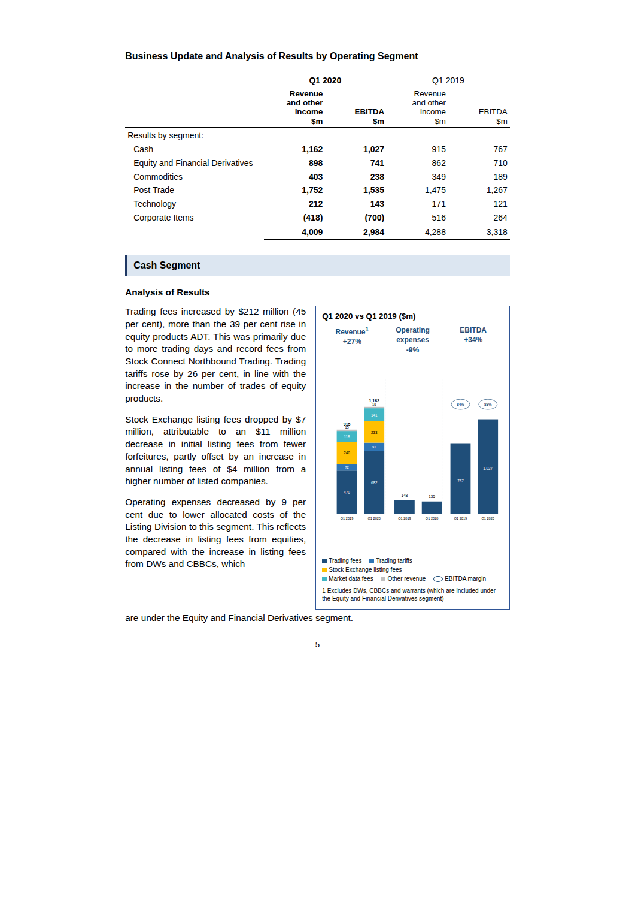Business Update and Analysis of Results by Operating Segment
| | Q1 2020 | Q1 2019 |
| | Revenue and other income $m | EBITDA $m | Revenue and other income $m | EBITDA $m |
| Results by segment: | | | | |
| Cash | 1,162 | 1,027 | 915 | 767 |
| Equity and Financial Derivatives | 898 | 741 | 862 | 710 |
| Commodities | 403 | 238 | 349 | 189 |
| Post Trade | 1,752 | 1,535 | 1,475 | 1,267 |
| Technology | 212 | 143 | 171 | 121 |
| Corporate Items | (418) | (700) | 516 | 264 |
| | 4,009 | 2,984 | 4,288 | 3,318 |
Cash Segment
Analysis of Results
Trading fees increased by $212 million (45 per cent), more than the 39 per cent rise in equity products ADT. This was primarily due to more trading days and record fees from Stock Connect Northbound Trading. Trading tariffs rose by 26 per cent, in line with the increase in the number of trades of equity products.
Stock Exchange listing fees dropped by $7 million, attributable to an $11 million decrease in initial listing fees from fewer forfeitures, partly offset by an increase in annual listing fees of $4 million from a higher number of listed companies.
Operating expenses decreased by 9 per cent due to lower allocated costs of the Listing Division to this segment. This reflects the decrease in listing fees from equities, compared with the increase in listing fees from DWs and CBBCs, which
Q1 2020 vs Q1 2019 ($m)
Revenue1
+27%
Operating expenses
-9%
EBITDA
+34%
470 72 240 118 15 915 682 91 233 141 15 1,162 148 135 767 1,027 84% 88% Q1 2019 Q1 2020 Q1 2019 Q1 2020 Q1 2019 Q1 2020
Trading fees Trading tariffs Stock Exchange listing fees
Market data fees Other revenue EBITDA margin
1 Excludes DWs, CBBCs and warrants (which are included under the Equity and Financial Derivatives segment)
are under the Equity and Financial Derivatives segment.
5